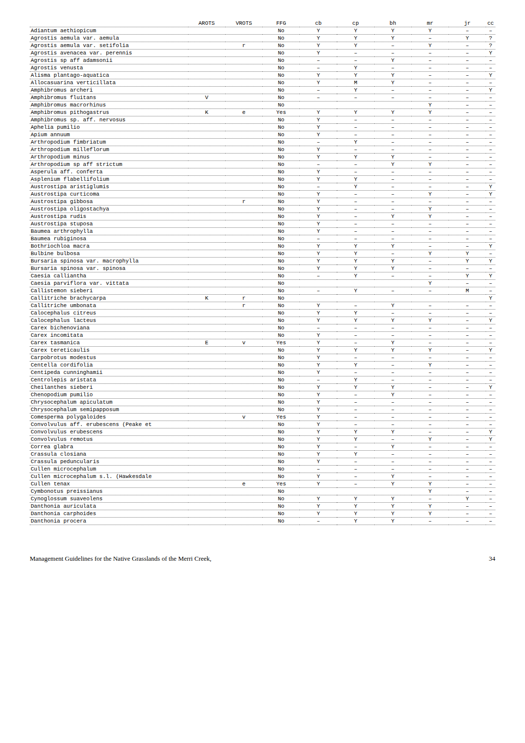| | AROTS | VROTS | FFG | cb | cp | bh | mr | jr | cc |
| --- | --- | --- | --- | --- | --- | --- | --- | --- | --- |
| Adiantum aethiopicum | | | No | Y | Y | Y | Y | – | – |
| Agrostis aemula var. aemula | | | No | Y | Y | Y | – | Y | ? |
| Agrostis aemula var. setifolia | | r | No | Y | Y | – | Y | – | ? |
| Agrostis avenacea var. perennis | | | No | Y | – | – | – | – | Y |
| Agrostis sp aff adamsonii | | | No | – | – | Y | – | – | – |
| Agrostis venusta | | | No | – | Y | – | – | – | – |
| Alisma plantago-aquatica | | | No | Y | Y | Y | – | – | Y |
| Allocasuarina verticillata | | | No | Y | M | Y | – | – | – |
| Amphibromus archeri | | | No | – | Y | – | – | – | Y |
| Amphibromus fluitans | V | | No | – | – | – | – | – | – |
| Amphibromus macrorhinus | | | No | | | | Y | – | – |
| Amphibromus pithogastrus | K | e | Yes | Y | Y | Y | Y | – | – |
| Amphibromus sp. aff. nervosus | | | No | Y | – | – | – | – | – |
| Aphelia pumilio | | | No | Y | – | – | – | – | – |
| Apium annuum | | | No | Y | – | – | – | – | – |
| Arthropodium fimbriatum | | | No | – | Y | – | – | – | – |
| Arthropodium milleflorum | | | No | Y | – | – | – | – | – |
| Arthropodium minus | | | No | Y | Y | Y | – | – | – |
| Arthropodium sp aff strictum | | | No | – | – | Y | Y | – | – |
| Asperula aff. conferta | | | No | Y | – | – | – | – | – |
| Asplenium flabellifolium | | | No | Y | Y | – | – | – | – |
| Austrostipa aristiglumis | | | No | – | Y | – | – | – | Y |
| Austrostipa curticoma | | | No | Y | – | – | Y | – | Y |
| Austrostipa gibbosa | | r | No | Y | – | – | – | – | – |
| Austrostipa oligostachya | | | No | Y | – | – | Y | – | – |
| Austrostipa rudis | | | No | Y | – | Y | Y | – | – |
| Austrostipa stuposa | | | No | Y | – | – | – | – | – |
| Baumea arthrophylla | | | No | Y | – | – | – | – | – |
| Baumea rubiginosa | | | No | – | – | – | – | – | – |
| Bothriochloa macra | | | No | Y | Y | Y | – | – | Y |
| Bulbine bulbosa | | | No | Y | Y | – | Y | Y | – |
| Bursaria spinosa var. macrophylla | | | No | Y | Y | Y | – | Y | Y |
| Bursaria spinosa var. spinosa | | | No | Y | Y | Y | – | – | – |
| Caesia calliantha | | | No | – | Y | – | – | Y | Y |
| Caesia parviflora var. vittata | | | No | | | | Y | – | – |
| Callistemon sieberi | | | No | – | Y | – | – | M | – |
| Callitriche brachycarpa | K | r | No | | | | | | Y |
| Callitriche umbonata | | r | No | Y | – | Y | – | – | – |
| Calocephalus citreus | | | No | Y | Y | – | – | – | – |
| Calocephalus lacteus | | | No | Y | Y | Y | Y | – | Y |
| Carex bichenoviana | | | No | – | – | – | – | – | – |
| Carex incomitata | | | No | Y | – | – | – | – | – |
| Carex tasmanica | E | v | Yes | Y | – | Y | – | – | – |
| Carex tereticaulis | | | No | Y | Y | Y | Y | – | Y |
| Carpobrotus modestus | | | No | Y | – | – | – | – | – |
| Centella cordifolia | | | No | Y | Y | – | Y | – | – |
| Centipeda cunninghamii | | | No | Y | – | – | – | – | – |
| Centrolepis aristata | | | No | – | Y | – | – | – | – |
| Cheilanthes sieberi | | | No | Y | Y | Y | – | – | Y |
| Chenopodium pumilio | | | No | Y | – | Y | – | – | – |
| Chrysocephalum apiculatum | | | No | Y | – | – | – | – | – |
| Chrysocephalum semipapposum | | | No | Y | – | – | – | – | – |
| Comesperma polygaloides | | v | Yes | Y | – | – | – | – | – |
| Convolvulus aff. erubescens (Peake et | | | No | Y | – | – | – | – | – |
| Convolvulus erubescens | | | No | Y | Y | Y | – | – | Y |
| Convolvulus remotus | | | No | Y | Y | – | Y | – | Y |
| Correa glabra | | | No | Y | – | Y | – | – | – |
| Crassula closiana | | | No | Y | Y | – | – | – | – |
| Crassula peduncularis | | | No | Y | – | – | – | – | – |
| Cullen microcephalum | | | No | – | – | – | – | – | – |
| Cullen microcephalum s.l. (Hawkesdale | | | No | Y | – | Y | – | – | – |
| Cullen tenax | | e | Yes | Y | – | Y | Y | – | – |
| Cymbonotus preissianus | | | No | | | | Y | – | – |
| Cynoglossum suaveolens | | | No | Y | Y | Y | – | Y | – |
| Danthonia auriculata | | | No | Y | Y | Y | Y | – | – |
| Danthonia carphoides | | | No | Y | Y | Y | Y | – | – |
| Danthonia procera | | | No | – | Y | Y | – | – | – |
Management Guidelines for the Native Grasslands of the Merri Creek, 34